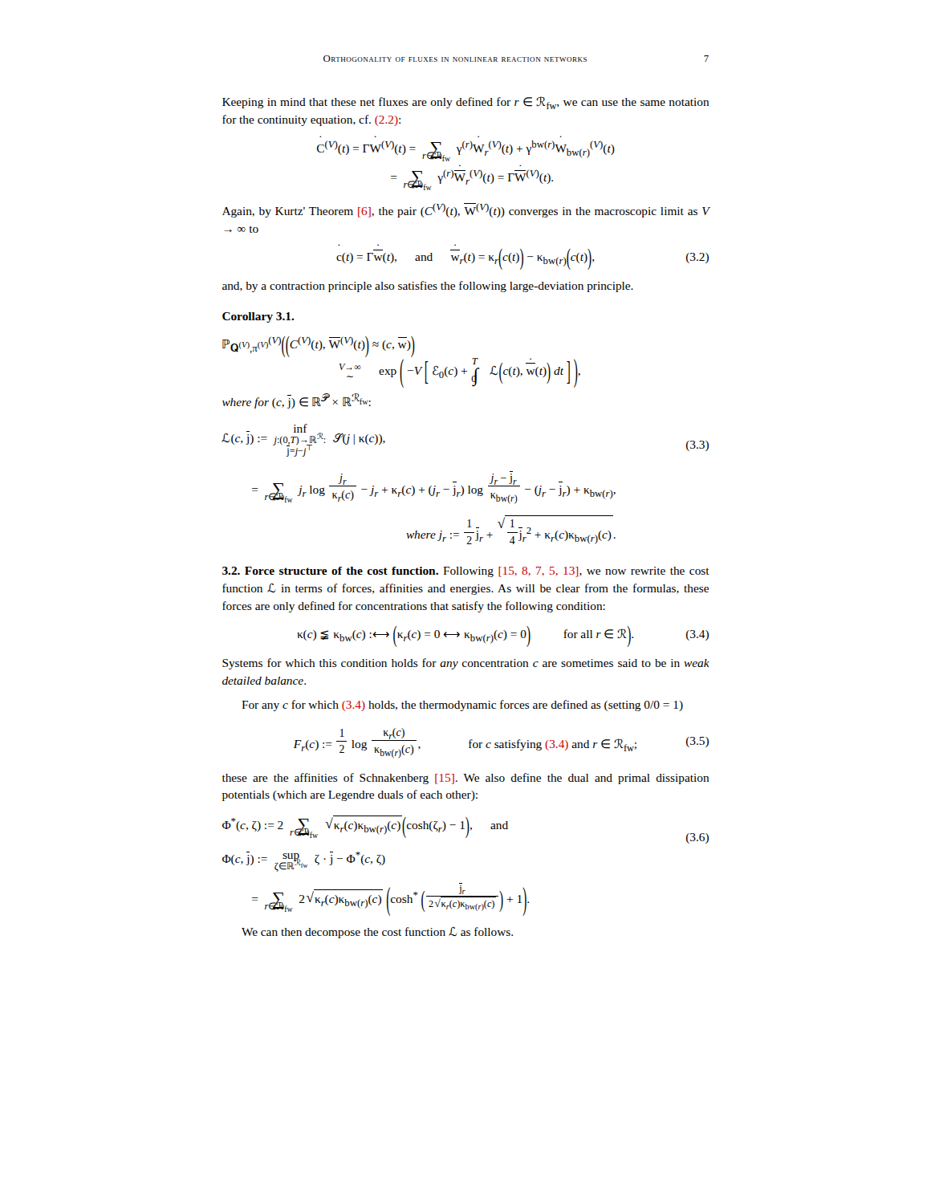Orthogonality of fluxes in nonlinear reaction networks 7
Keeping in mind that these net fluxes are only defined for r ∈ ℛfw, we can use the same notation for the continuity equation, cf. (2.2):
C(V)(t) = ΓW(V)(t) = ∑ r∈ℛfw γ(r)Wr(V)(t) + γbw(r)Wbw(r)(V)(t) = ∑ r∈ℛfw γ(r)Wr(V)(t) = ΓW(V)(t).
Again, by Kurtz' Theorem [6], the pair (C(V)(t), W(V)(t)) converges in the macroscopic limit as V → ∞ to
c(t) = Γw(t), and wr(t) = κr(c(t)) − κbw(r)(c(t)),
(3.2)
and, by a contraction principle also satisfies the following large-deviation principle.
Corollary 3.1.
ℙ𝐐(V),π(V)(V)((C(V)(t), W(V)(t)) ≈ (c, w)) V→∞∼ exp ( −V [ ℰ0(c) + ∫ T0 ℒ(c(t), w(t)) dt ] ),
where for (c, j) ∈ ℝ𝒫 × ℝℛfw:
ℒ(c, j) := inf j:(0,T)→ℝℛ: j=j−j⊤ 𝒮(j | κ(c)), = ∑ r∈ℛfw jr log jr κr(c) − jr + κr(c) + (jr − jr) log jr − jr κbw(r) − (jr − jr) + κbw(r), where jr := 12 jr + 14 jr2 + κr(c)κbw(r)(c).
(3.3)
3.2. Force structure of the cost function. Following [15, 8, 7, 5, 13], we now rewrite the cost function ℒ in terms of forces, affinities and energies. As will be clear from the formulas, these forces are only defined for concentrations that satisfy the following condition:
κ(c) ≨ κbw(c) :⟷ (κr(c) = 0 ⟷ κbw(r)(c) = 0) for all r ∈ ℛ).
(3.4)
Systems for which this condition holds for any concentration c are sometimes said to be in weak detailed balance.
For any c for which (3.4) holds, the thermodynamic forces are defined as (setting 0/0 = 1)
Fr(c) := 12 log κr(c) κbw(r)(c), for c satisfying (3.4) and r ∈ ℛfw;
(3.5)
these are the affinities of Schnakenberg [15]. We also define the dual and primal dissipation potentials (which are Legendre duals of each other):
Φ*(c, ζ) := 2 ∑ r∈ℛfw κr(c)κbw(r)(c)(cosh(ζr) − 1), and Φ(c, j) := sup ζ∈ℝℛfw ζ · j − Φ*(c, ζ) = ∑ r∈ℛfw 2κr(c)κbw(r)(c) (cosh* (jr 2κr(c)κbw(r)(c)) + 1).
(3.6)
We can then decompose the cost function ℒ as follows.